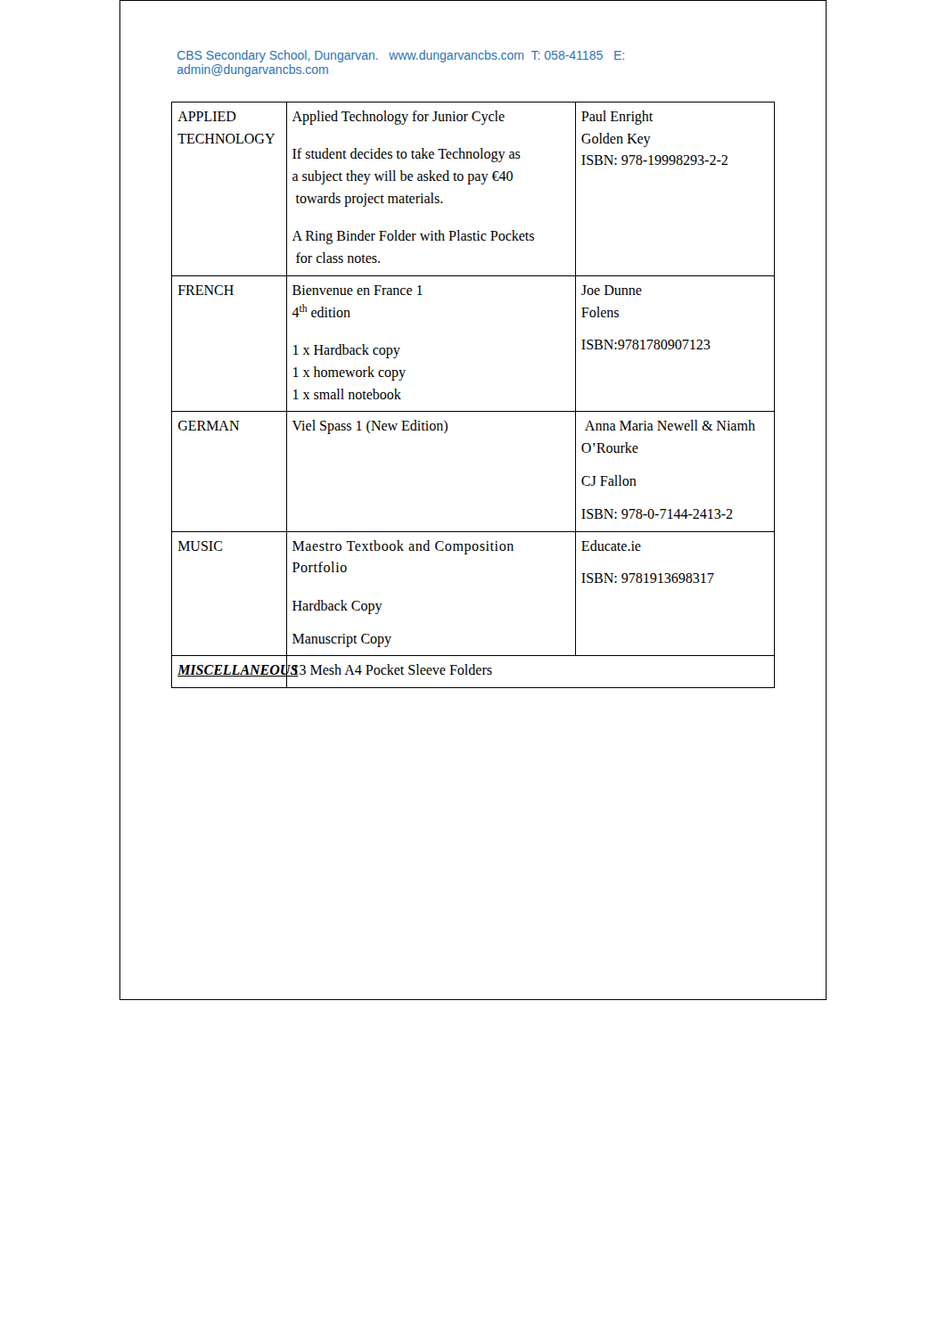CBS Secondary School, Dungarvan. www.dungarvancbs.com T: 058-41185 E: admin@dungarvancbs.com
| APPLIED TECHNOLOGY | Applied Technology for Junior Cycle If student decides to take Technology as a subject they will be asked to pay €40 towards project materials. A Ring Binder Folder with Plastic Pockets for class notes. | Paul Enright Golden Key ISBN: 978-19998293-2-2 |
| FRENCH | Bienvenue en France 1 4 th edition 1 x Hardback copy 1 x homework copy 1 x small notebook | Joe Dunne Folens ISBN:9781780907123 |
| GERMAN | Viel Spass 1 (New Edition) | Anna Maria Newell & Niamh O’Rourke CJ Fallon ISBN: 978-0-7144-2413-2 |
| MUSIC | Maestro Textbook and Composition Portfolio Hardback Copy Manuscript Copy | Educate.ie ISBN: 9781913698317 |
| MISCELLANEOUS | 13 Mesh A4 Pocket Sleeve Folders |